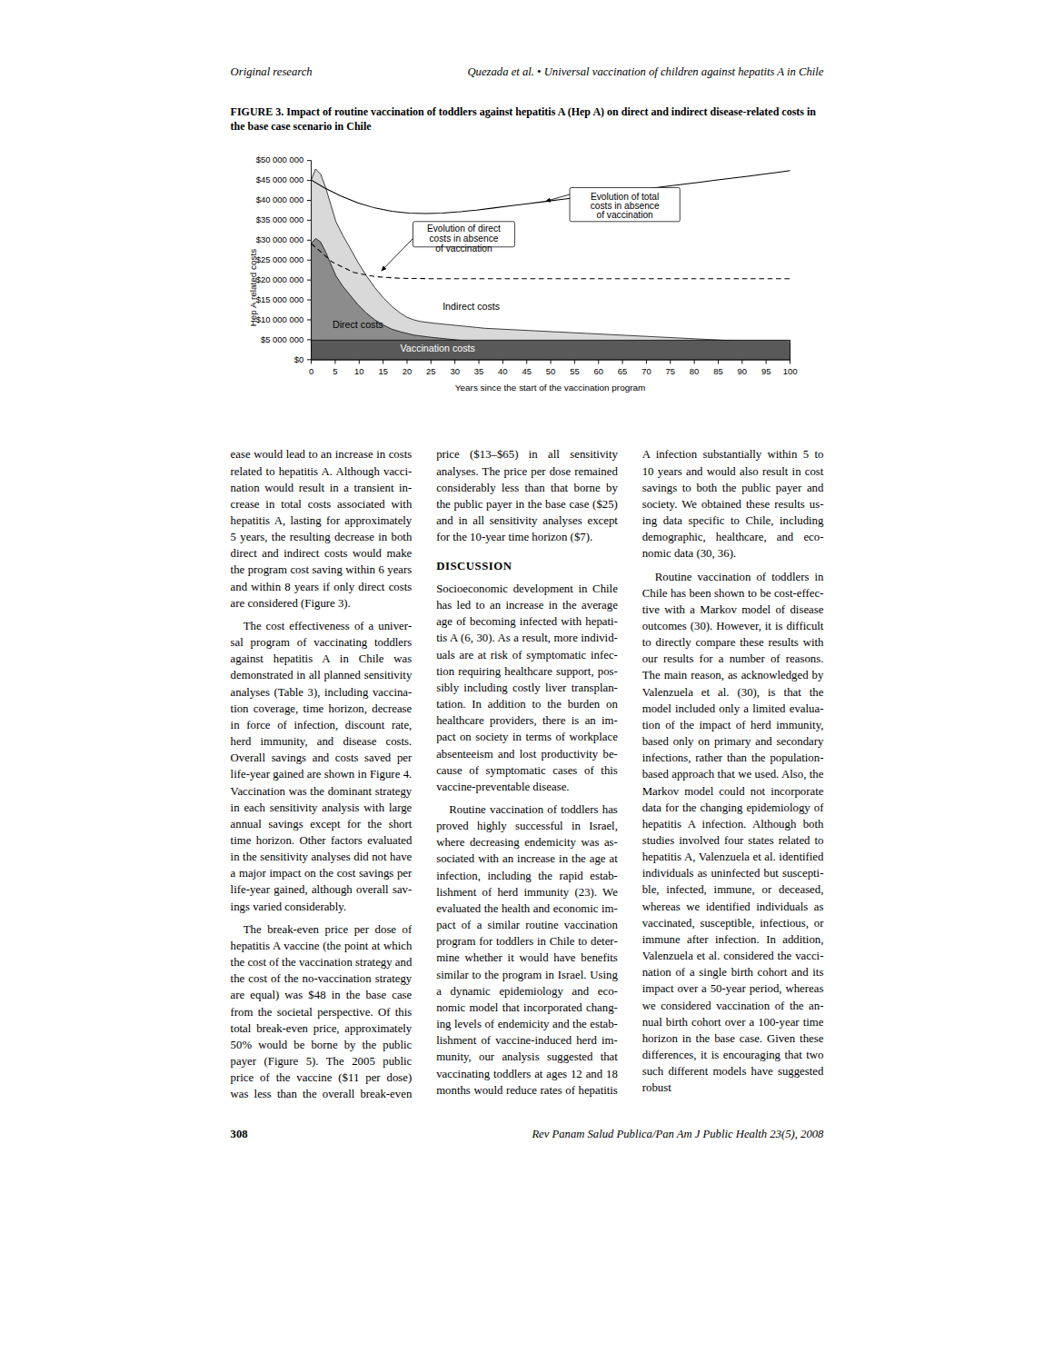Original research
Quezada et al. • Universal vaccination of children against hepatits A in Chile
FIGURE 3. Impact of routine vaccination of toddlers against hepatitis A (Hep A) on direct and indirect disease-related costs in the base case scenario in Chile
$50 000 000 $45 000 000 $40 000 000 $35 000 000 $30 000 000 $25 000 000 $20 000 000 $15 000 000 $10 000 000 $5 000 000 $0 Hep A related costs 0 5 10 15 20 25 30 35 40 45 50 55 60 65 70 75 80 85 90 95 100 Years since the start of the vaccination program Evolution of total costs in absence of vaccination Evolution of direct costs in absence of vaccination Indirect costs Direct costs Vaccination costs
ease would lead to an increase in costs related to hepatitis A. Although vaccination would result in a transient increase in total costs associated with hepatitis A, lasting for approximately 5 years, the resulting decrease in both direct and indirect costs would make the program cost saving within 6 years and within 8 years if only direct costs are considered (Figure 3).
The cost effectiveness of a universal program of vaccinating toddlers against hepatitis A in Chile was demonstrated in all planned sensitivity analyses (Table 3), including vaccination coverage, time horizon, decrease in force of infection, discount rate, herd immunity, and disease costs. Overall savings and costs saved per life-year gained are shown in Figure 4. Vaccination was the dominant strategy in each sensitivity analysis with large annual savings except for the short time horizon. Other factors evaluated in the sensitivity analyses did not have a major impact on the cost savings per life-year gained, although overall savings varied considerably.
The break-even price per dose of hepatitis A vaccine (the point at which the cost of the vaccination strategy and the cost of the no-vaccination strategy are equal) was $48 in the base case from the societal perspective. Of this total break-even price, approximately 50% would be borne by the public payer (Figure 5). The 2005 public price of the vaccine ($11 per dose) was less than the overall break-even price ($13–$65) in all sensitivity analyses. The price per dose remained considerably less than that borne by the public payer in the base case ($25) and in all sensitivity analyses except for the 10-year time horizon ($7).
DISCUSSION
Socioeconomic development in Chile has led to an increase in the average age of becoming infected with hepatitis A (6, 30). As a result, more individuals are at risk of symptomatic infection requiring healthcare support, possibly including costly liver transplantation. In addition to the burden on healthcare providers, there is an impact on society in terms of workplace absenteeism and lost productivity because of symptomatic cases of this vaccine-preventable disease.
Routine vaccination of toddlers has proved highly successful in Israel, where decreasing endemicity was associated with an increase in the age at infection, including the rapid establishment of herd immunity (23). We evaluated the health and economic impact of a similar routine vaccination program for toddlers in Chile to determine whether it would have benefits similar to the program in Israel. Using a dynamic epidemiology and economic model that incorporated changing levels of endemicity and the establishment of vaccine-induced herd immunity, our analysis suggested that vaccinating toddlers at ages 12 and 18 months would reduce rates of hepatitis A infection substantially within 5 to 10 years and would also result in cost savings to both the public payer and society. We obtained these results using data specific to Chile, including demographic, healthcare, and economic data (30, 36).
Routine vaccination of toddlers in Chile has been shown to be cost-effective with a Markov model of disease outcomes (30). However, it is difficult to directly compare these results with our results for a number of reasons. The main reason, as acknowledged by Valenzuela et al. (30), is that the model included only a limited evaluation of the impact of herd immunity, based only on primary and secondary infections, rather than the population-based approach that we used. Also, the Markov model could not incorporate data for the changing epidemiology of hepatitis A infection. Although both studies involved four states related to hepatitis A, Valenzuela et al. identified individuals as uninfected but susceptible, infected, immune, or deceased, whereas we identified individuals as vaccinated, susceptible, infectious, or immune after infection. In addition, Valenzuela et al. considered the vaccination of a single birth cohort and its impact over a 50-year period, whereas we considered vaccination of the annual birth cohort over a 100-year time horizon in the base case. Given these differences, it is encouraging that two such different models have suggested robust
308
Rev Panam Salud Publica/Pan Am J Public Health 23(5), 2008